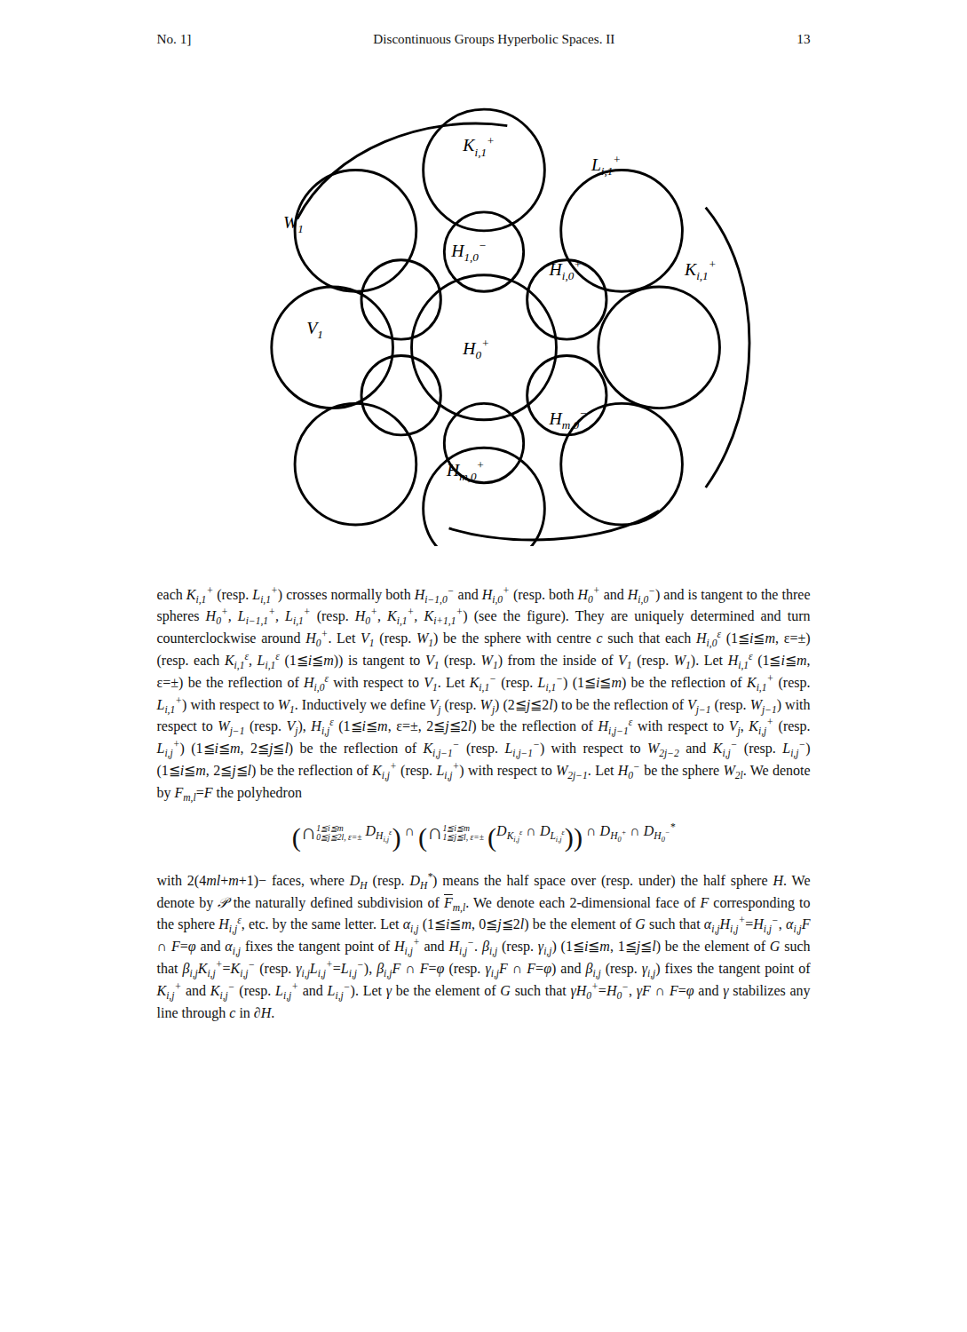No. 1] Discontinuous Groups Hyperbolic Spaces. II 13
Ki,1+ Li,1+ Ki,1+ W1 V1 H1,0− Hi,0+ H0+ Hm,0− Hm,0+
each Ki,1+ (resp. Li,1+) crosses normally both Hi−1,0− and Hi,0+ (resp. both H0+ and Hi,0−) and is tangent to the three spheres H0+, Li−1,1+, Li,1+ (resp. H0+, Ki,1+, Ki+1,1+) (see the figure). They are uniquely determined and turn counterclockwise around H0+. Let V1 (resp. W1) be the sphere with centre c such that each Hi,0ε (1≦i≦m, ε=±) (resp. each Ki,1ε, Li,1ε (1≦i≦m)) is tangent to V1 (resp. W1) from the inside of V1 (resp. W1). Let Hi,1ε (1≦i≦m, ε=±) be the reflection of Hi,0ε with respect to V1. Let Ki,1− (resp. Li,1−) (1≦i≦m) be the reflection of Ki,1+ (resp. Li,1+) with respect to W1. Inductively we define Vj (resp. Wj) (2≦j≦2l) to be the reflection of Vj−1 (resp. Wj−1) with respect to Wj−1 (resp. Vj), Hi,jε (1≦i≦m, ε=±, 2≦j≦2l) be the reflection of Hi,j−1ε with respect to Vj, Ki,j+ (resp. Li,j+) (1≦i≦m, 2≦j≦l) be the reflection of Ki,j−1− (resp. Li,j−1−) with respect to W2j−2 and Ki,j− (resp. Li,j−) (1≦i≦m, 2≦j≦l) be the reflection of Ki,j+ (resp. Li,j+) with respect to W2j−1. Let H0− be the sphere W2l. We denote by Fm,l=F the polyhedron
(∩1≦i≦m
0≦j≦2l, ε=± DHi,jε) ∩ (∩1≦i≦m
1≦j≦l, ε=± (DKi,jε ∩ DLi,jε)) ∩ DH0+ ∩ DH0−*
with 2(4ml+m+1)− faces, where DH (resp. DH*) means the half space over (resp. under) the half sphere H. We denote by 𝒫 the naturally defined subdivision of Fm,l. We denote each 2-dimensional face of F corresponding to the sphere Hi,jε, etc. by the same letter. Let αi,j (1≦i≦m, 0≦j≦2l) be the element of G such that αi,jHi,j+=Hi,j−, αi,jF ∩ F=φ and αi,j fixes the tangent point of Hi,j+ and Hi,j−. βi,j (resp. γi,j) (1≦i≦m, 1≦j≦l) be the element of G such that βi,jKi,j+=Ki,j− (resp. γi,jLi,j+=Li,j−), βi,jF ∩ F=φ (resp. γi,jF ∩ F=φ) and βi,j (resp. γi,j) fixes the tangent point of Ki,j+ and Ki,j− (resp. Li,j+ and Li,j−). Let γ be the element of G such that γH0+=H0−, γF ∩ F=φ and γ stabilizes any line through c in ∂H.